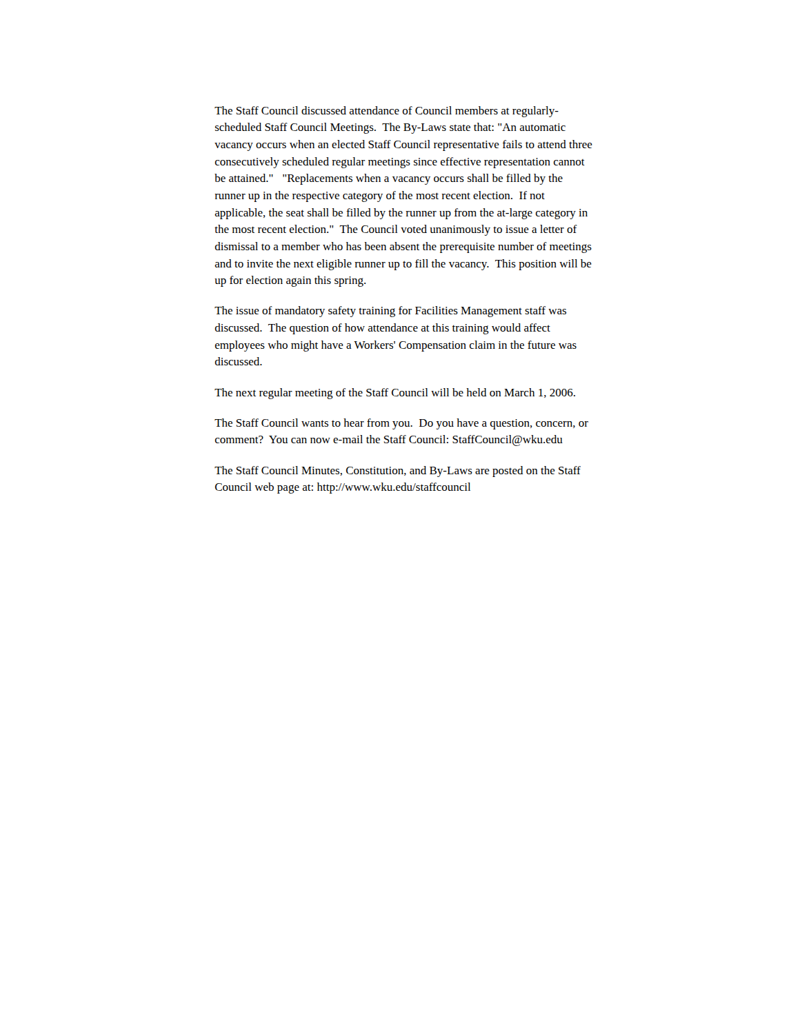The Staff Council discussed attendance of Council members at regularly-scheduled Staff Council Meetings. The By-Laws state that: "An automatic vacancy occurs when an elected Staff Council representative fails to attend three consecutively scheduled regular meetings since effective representation cannot be attained." "Replacements when a vacancy occurs shall be filled by the runner up in the respective category of the most recent election. If not applicable, the seat shall be filled by the runner up from the at-large category in the most recent election." The Council voted unanimously to issue a letter of dismissal to a member who has been absent the prerequisite number of meetings and to invite the next eligible runner up to fill the vacancy. This position will be up for election again this spring.
The issue of mandatory safety training for Facilities Management staff was discussed. The question of how attendance at this training would affect employees who might have a Workers' Compensation claim in the future was discussed.
The next regular meeting of the Staff Council will be held on March 1, 2006.
The Staff Council wants to hear from you. Do you have a question, concern, or comment? You can now e-mail the Staff Council: StaffCouncil@wku.edu
The Staff Council Minutes, Constitution, and By-Laws are posted on the Staff Council web page at: http://www.wku.edu/staffcouncil